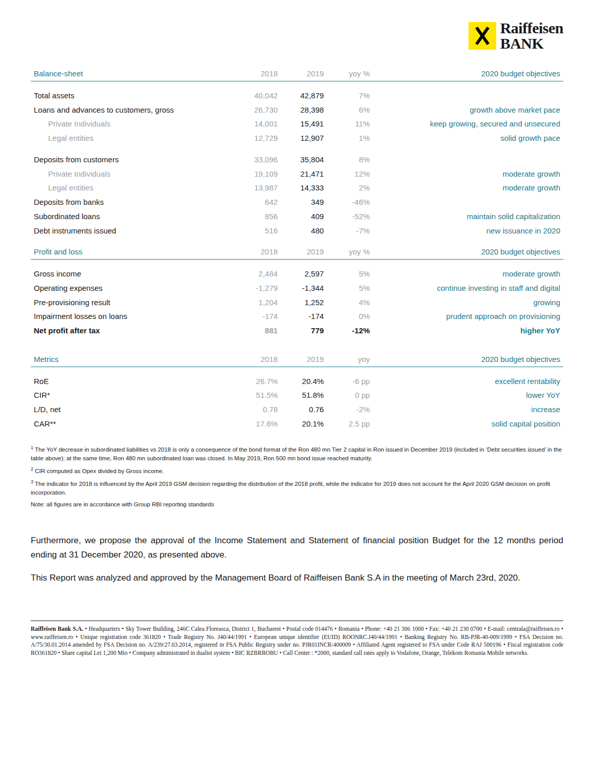RaiffeisenBANK
| Balance-sheet | 2018 | 2019 | yoy % | 2020 budget objectives |
| Total assets | 40,042 | 42,879 | 7% | |
| Loans and advances to customers, gross | 26,730 | 28,398 | 6% | growth above market pace |
| Private Individuals | 14,001 | 15,491 | 11% | keep growing, secured and unsecured |
| Legal entities | 12,729 | 12,907 | 1% | solid growth pace |
| Deposits from customers | 33,096 | 35,804 | 8% | |
| Private Individuals | 19,109 | 21,471 | 12% | moderate growth |
| Legal entities | 13,987 | 14,333 | 2% | moderate growth |
| Deposits from banks | 642 | 349 | -46% | |
| Subordinated loans | 856 | 409 | -52% | maintain solid capitalization |
| Debt instruments issued | 516 | 480 | -7% | new issuance in 2020 |
| Profit and loss | 2018 | 2019 | yoy % | 2020 budget objectives |
| Gross income | 2,484 | 2,597 | 5% | moderate growth |
| Operating expenses | -1,279 | -1,344 | 5% | continue investing in staff and digital |
| Pre-provisioning result | 1,204 | 1,252 | 4% | growing |
| Impairment losses on loans | -174 | -174 | 0% | prudent approach on provisioning |
| Net profit after tax | 881 | 779 | -12% | higher YoY |
| Metrics | 2018 | 2019 | yoy | 2020 budget objectives |
| RoE | 26.7% | 20.4% | -6 pp | excellent rentability |
| CIR* | 51.5% | 51.8% | 0 pp | lower YoY |
| L/D, net | 0.78 | 0.76 | -2% | increase |
| CAR** | 17.6% | 20.1% | 2.5 pp | solid capital position |
1 The YoY decrease in subordinated liabilities vs 2018 is only a consequence of the bond format of the Ron 480 mn Tier 2 capital in Ron issued in December 2019 (included in ‘Debt securities issued’ in the table above); at the same time, Ron 480 mn subordinated loan was closed. In May 2019, Ron 500 mn bond issue reached maturity.
2 CIR computed as Opex divided by Gross income.
3 The indicator for 2018 is influenced by the April 2019 GSM decision regarding the distribution of the 2018 profit, while the indicator for 2019 does not account for the April 2020 GSM decision on profit incorporation.
Note: all figures are in accordance with Group RBI reporting standards
Furthermore, we propose the approval of the Income Statement and Statement of financial position Budget for the 12 months period ending at 31 December 2020, as presented above.
This Report was analyzed and approved by the Management Board of Raiffeisen Bank S.A in the meeting of March 23rd, 2020.
Raiffeisen Bank S.A. • Headquarters • Sky Tower Building, 246C Calea Floreasca, District 1, Bucharest • Postal code 014476 • Romania • Phone: +40 21 306 1000 • Fax: +40 21 230 0700 • E-mail: centrala@raiffeisen.ro • www.raiffeisen.ro • Unique registration code 361820 • Trade Registry No. J40/44/1991 • European unique identifier (EUID) ROONRC.J40/44/1991 • Banking Registry No. RB-PJR-40-009/1999 • FSA Decision no. A/75/30.01.2014 amended by FSA Decision no. A/239/27.03.2014, registered in FSA Public Registry under no. PJR01INCR/400009 • Affiliated Agent registered to FSA under Code RAJ 500196 • Fiscal registration code RO361820 • Share capital Lei 1,200 Mio • Company administrated in dualist system • BIC RZBRROBU • Call Center : *2000, standard call rates apply to Vodafone, Orange, Telekom Romania Mobile networks.